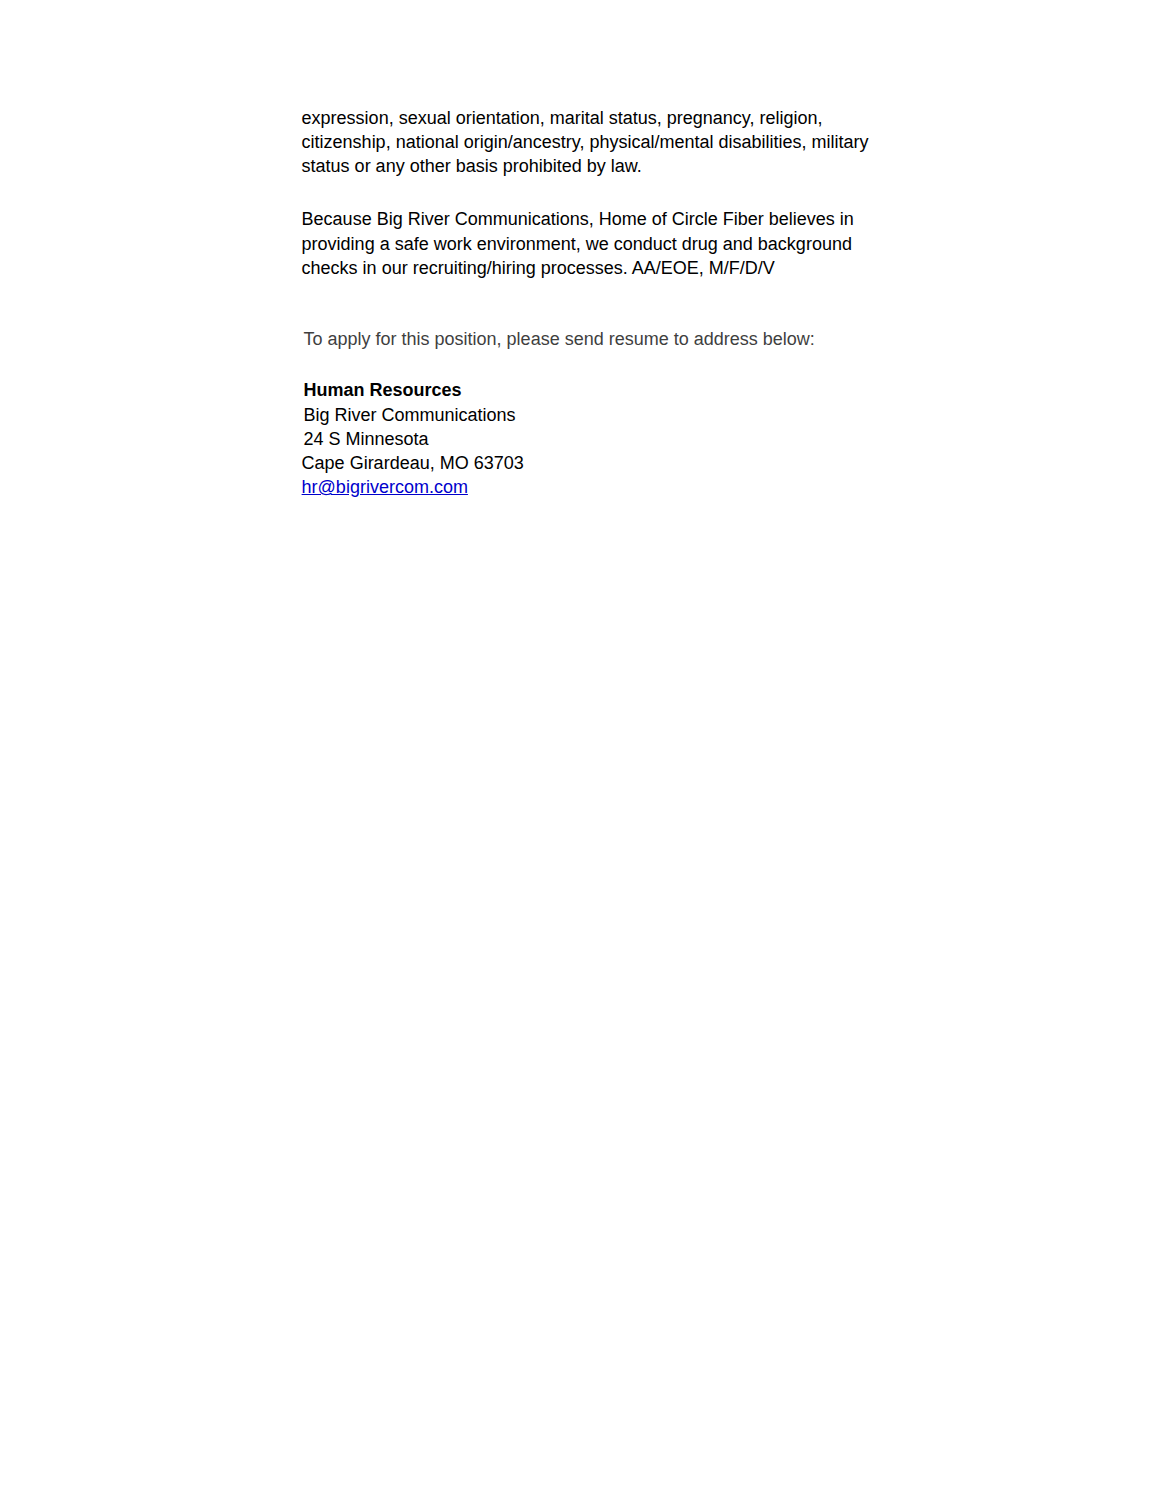expression, sexual orientation, marital status, pregnancy, religion, citizenship, national origin/ancestry, physical/mental disabilities, military status or any other basis prohibited by law.
Because Big River Communications, Home of Circle Fiber believes in providing a safe work environment, we conduct drug and background checks in our recruiting/hiring processes. AA/EOE, M/F/D/V
To apply for this position, please send resume to address below:
Human Resources
Big River Communications
24 S Minnesota
Cape Girardeau, MO 63703
hr@bigrivercom.com